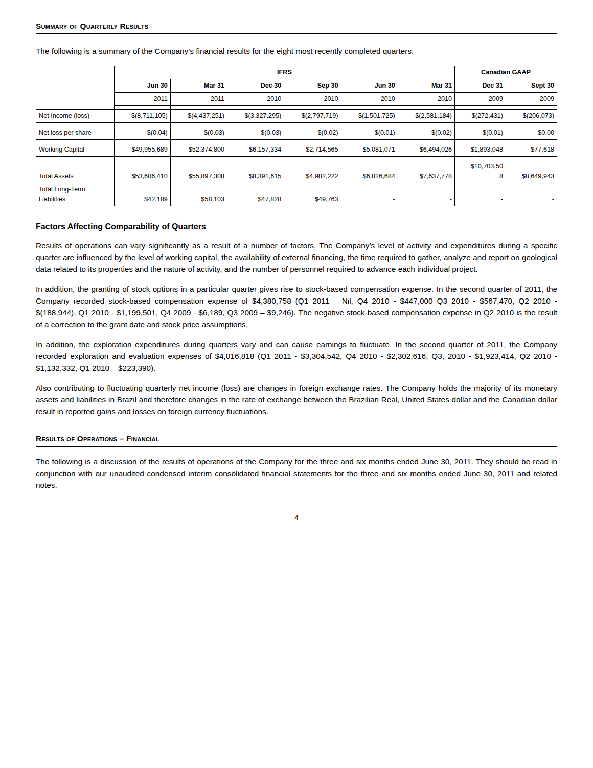Summary of Quarterly Results
The following is a summary of the Company’s financial results for the eight most recently completed quarters:
| | IFRS | Canadian GAAP |
| | Jun 30 | Mar 31 | Dec 30 | Sep 30 | Jun 30 | Mar 31 | Dec 31 | Sept 30 |
| | 2011 | 2011 | 2010 | 2010 | 2010 | 2010 | 2009 | 2009 |
| Net Income (loss) | $(8,711,105) | $(4,437,251) | $(3,327,295) | $(2,797,719) | $(1,501,725) | $(2,581,184) | $(272,431) | $(206,073) |
| Net loss per share | $(0.04) | $(0.03) | $(0.03) | $(0.02) | $(0.01) | $(0.02) | $(0.01) | $0.00 |
| Working Capital | $49,955,689 | $52,374,800 | $6,157,334 | $2,714,565 | $5,081,071 | $6,494,026 | $1,893,048 | $77,618 |
| Total Assets | $53,606,410 | $55,897,308 | $8,391,615 | $4,982,222 | $6,826,684 | $7,637,778 | $10,703,50 8 | $8,649,943 |
| Total Long-Term Liabilities | $42,189 | $58,103 | $47,828 | $49,763 | - | - | - | - |
Factors Affecting Comparability of Quarters
Results of operations can vary significantly as a result of a number of factors. The Company’s level of activity and expenditures during a specific quarter are influenced by the level of working capital, the availability of external financing, the time required to gather, analyze and report on geological data related to its properties and the nature of activity, and the number of personnel required to advance each individual project.
In addition, the granting of stock options in a particular quarter gives rise to stock-based compensation expense. In the second quarter of 2011, the Company recorded stock-based compensation expense of $4,380,758 (Q1 2011 – Nil, Q4 2010 - $447,000 Q3 2010 - $567,470, Q2 2010 - $(188,944), Q1 2010 - $1,199,501, Q4 2009 - $6,189, Q3 2009 – $9,246). The negative stock-based compensation expense in Q2 2010 is the result of a correction to the grant date and stock price assumptions.
In addition, the exploration expenditures during quarters vary and can cause earnings to fluctuate. In the second quarter of 2011, the Company recorded exploration and evaluation expenses of $4,016,818 (Q1 2011 - $3,304,542, Q4 2010 - $2,302,616, Q3, 2010 - $1,923,414, Q2 2010 - $1,132,332, Q1 2010 – $223,390).
Also contributing to fluctuating quarterly net income (loss) are changes in foreign exchange rates. The Company holds the majority of its monetary assets and liabilities in Brazil and therefore changes in the rate of exchange between the Brazilian Real, United States dollar and the Canadian dollar result in reported gains and losses on foreign currency fluctuations.
Results of Operations – Financial
The following is a discussion of the results of operations of the Company for the three and six months ended June 30, 2011. They should be read in conjunction with our unaudited condensed interim consolidated financial statements for the three and six months ended June 30, 2011 and related notes.
4